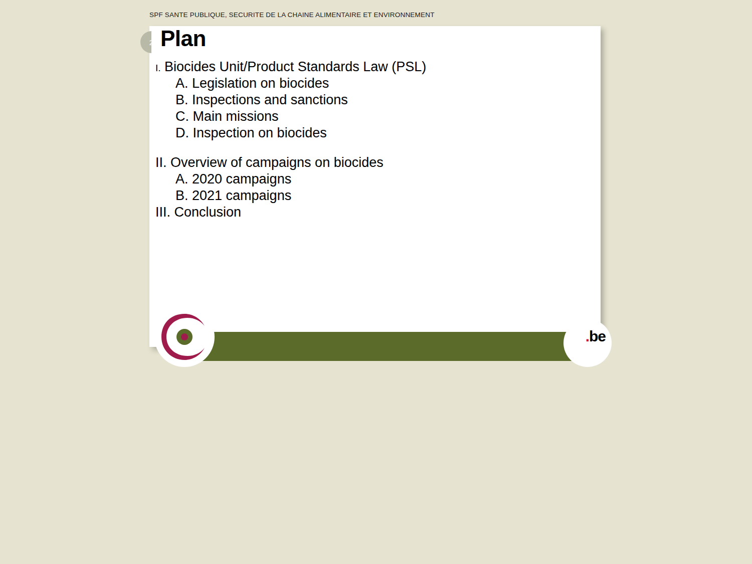SPF Sante publique, securite de la chaine alimentaire et environnement
2
Plan
I. Biocides Unit/Product Standards Law (PSL)
A. Legislation on biocides
B. Inspections and sanctions
C. Main missions
D. Inspection on biocides
II. Overview of campaigns on biocides
A. 2020 campaigns
B. 2021 campaigns
III. Conclusion
. be